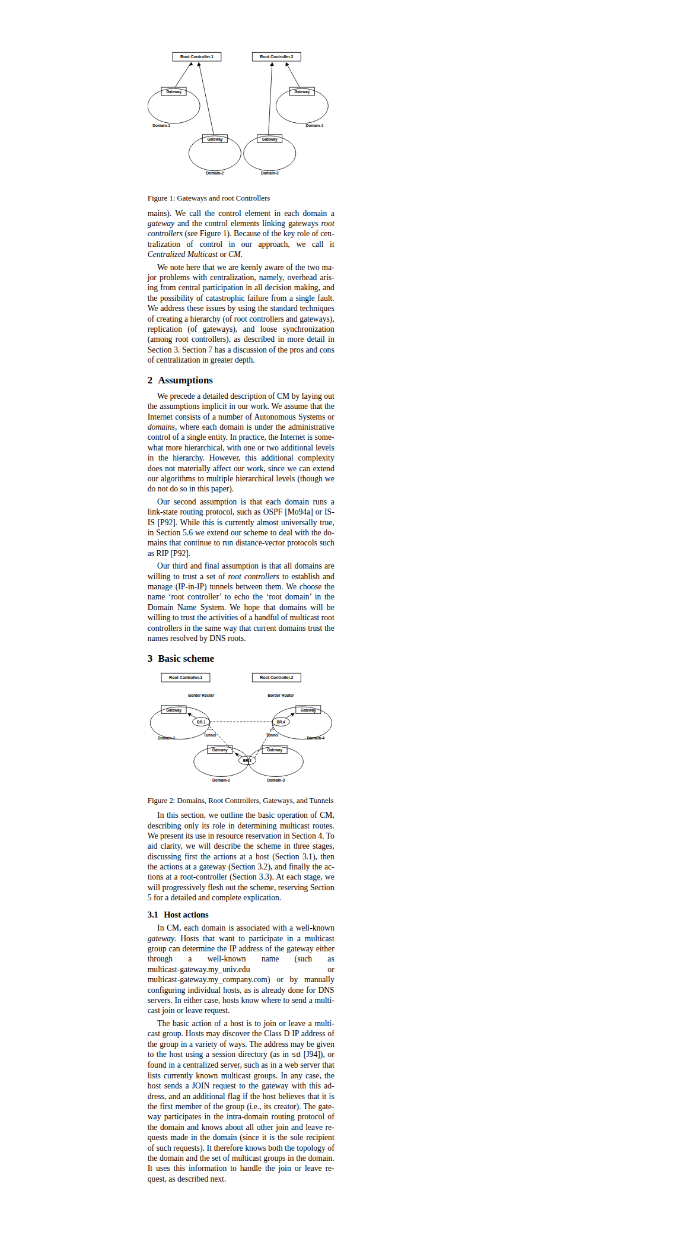Root Controller.1 Root Controller.2 Gateway Gateway Gateway Gateway Domain-1 Domain-4 Domain-2 Domain-3
Figure 1: Gateways and root Controllers
mains). We call the control element in each domain a gateway and the control elements linking gateways root controllers (see Figure 1). Because of the key role of centralization of control in our approach, we call it Centralized Multicast or CM.
We note here that we are keenly aware of the two major problems with centralization, namely, overhead arising from central participation in all decision making, and the possibility of catastrophic failure from a single fault. We address these issues by using the standard techniques of creating a hierarchy (of root controllers and gateways), replication (of gateways), and loose synchronization (among root controllers), as described in more detail in Section 3. Section 7 has a discussion of the pros and cons of centralization in greater depth.
2 Assumptions
We precede a detailed description of CM by laying out the assumptions implicit in our work. We assume that the Internet consists of a number of Autonomous Systems or domains, where each domain is under the administrative control of a single entity. In practice, the Internet is somewhat more hierarchical, with one or two additional levels in the hierarchy. However, this additional complexity does not materially affect our work, since we can extend our algorithms to multiple hierarchical levels (though we do not do so in this paper).
Our second assumption is that each domain runs a link-state routing protocol, such as OSPF [Mo94a] or IS-IS [P92]. While this is currently almost universally true, in Section 5.6 we extend our scheme to deal with the domains that continue to run distance-vector protocols such as RIP [P92].
Our third and final assumption is that all domains are willing to trust a set of root controllers to establish and manage (IP-in-IP) tunnels between them. We choose the name ‘root controller’ to echo the ‘root domain’ in the Domain Name System. We hope that domains will be willing to trust the activities of a handful of multicast root controllers in the same way that current domains trust the names resolved by DNS roots.
3 Basic scheme
Root Controller.1 Root Controller.2 Gateway Gateway Gateway Gateway BR.1 BR.4 BR.3 Border Router Border Router Domain-1 Domain-4 Domain-2 Domain-3 Tunnel Tunnel
Figure 2: Domains, Root Controllers, Gateways, and Tunnels
In this section, we outline the basic operation of CM, describing only its role in determining multicast routes. We present its use in resource reservation in Section 4. To aid clarity, we will describe the scheme in three stages, discussing first the actions at a host (Section 3.1), then the actions at a gateway (Section 3.2), and finally the actions at a root-controller (Section 3.3). At each stage, we will progressively flesh out the scheme, reserving Section 5 for a detailed and complete explication.
3.1 Host actions
In CM, each domain is associated with a well-known gateway. Hosts that want to participate in a multicast group can determine the IP address of the gateway either through a well-known name (such as multicast-gateway.my_univ.edu or multicast-gateway.my_company.com) or by manually configuring individual hosts, as is already done for DNS servers. In either case, hosts know where to send a multicast join or leave request.
The basic action of a host is to join or leave a multicast group. Hosts may discover the Class D IP address of the group in a variety of ways. The address may be given to the host using a session directory (as in sd [J94]), or found in a centralized server, such as in a web server that lists currently known multicast groups. In any case, the host sends a JOIN request to the gateway with this address, and an additional flag if the host believes that it is the first member of the group (i.e., its creator). The gateway participates in the intra-domain routing protocol of the domain and knows about all other join and leave requests made in the domain (since it is the sole recipient of such requests). It therefore knows both the topology of the domain and the set of multicast groups in the domain. It uses this information to handle the join or leave request, as described next.